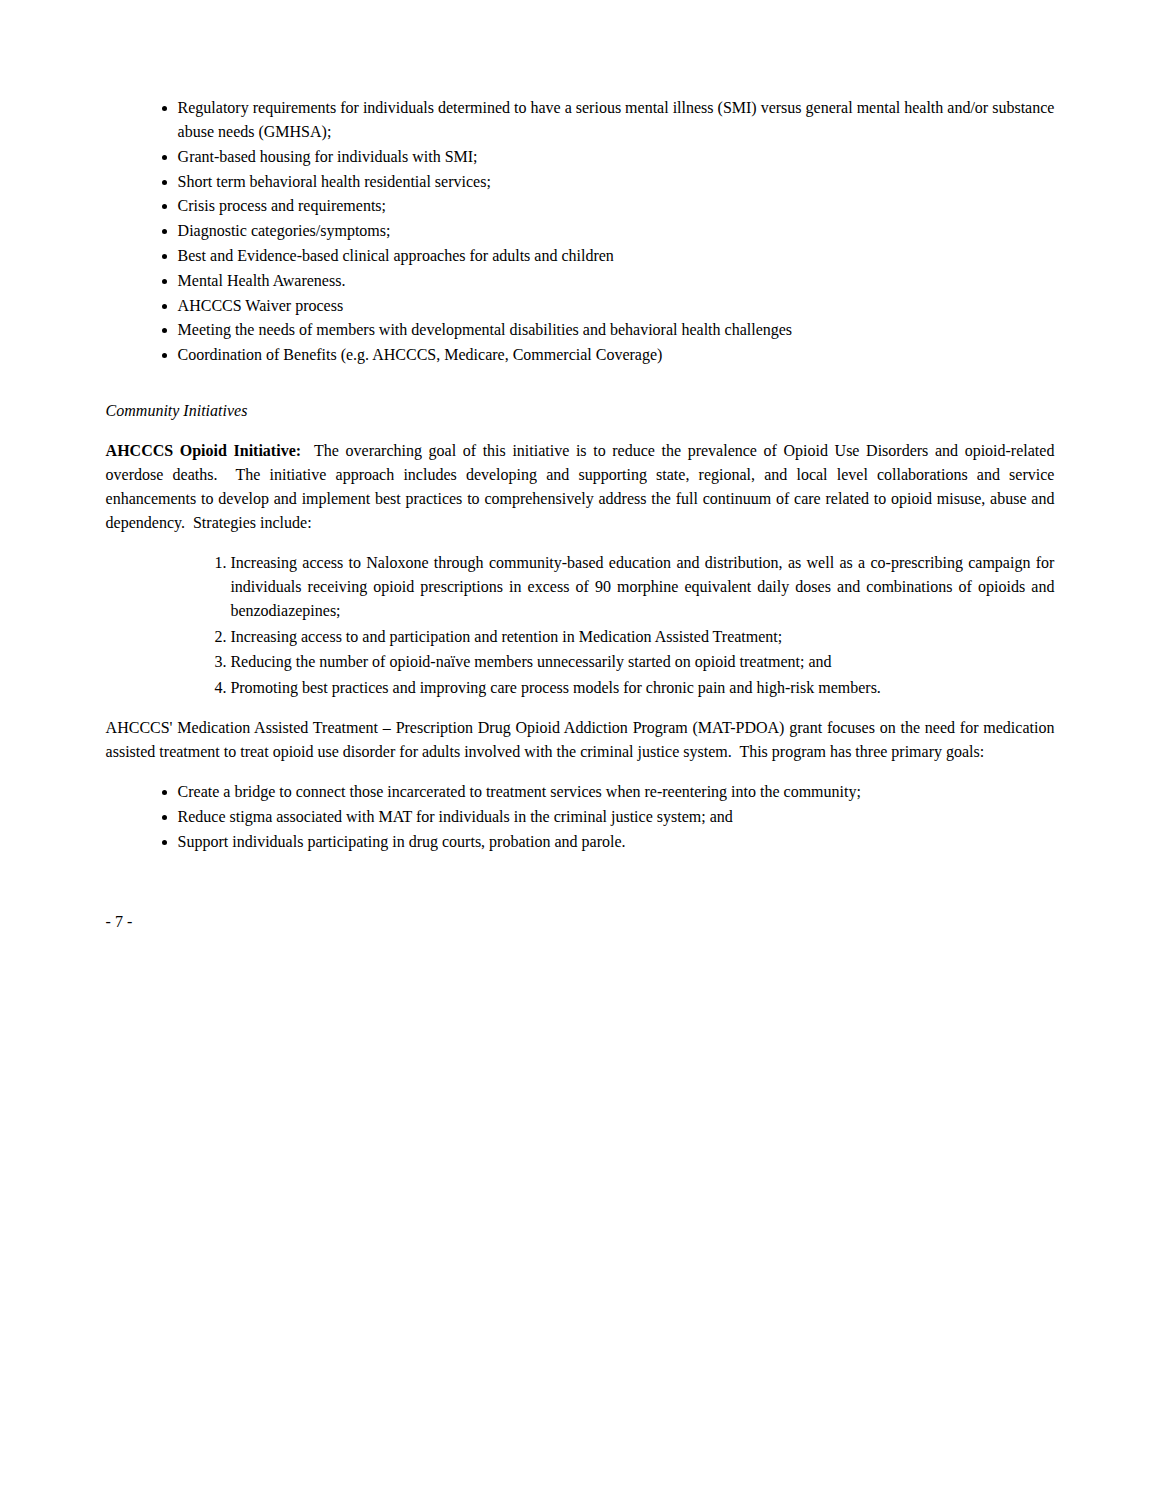Regulatory requirements for individuals determined to have a serious mental illness (SMI) versus general mental health and/or substance abuse needs (GMHSA);
Grant-based housing for individuals with SMI;
Short term behavioral health residential services;
Crisis process and requirements;
Diagnostic categories/symptoms;
Best and Evidence-based clinical approaches for adults and children
Mental Health Awareness.
AHCCCS Waiver process
Meeting the needs of members with developmental disabilities and behavioral health challenges
Coordination of Benefits (e.g. AHCCCS, Medicare, Commercial Coverage)
Community Initiatives
AHCCCS Opioid Initiative: The overarching goal of this initiative is to reduce the prevalence of Opioid Use Disorders and opioid-related overdose deaths. The initiative approach includes developing and supporting state, regional, and local level collaborations and service enhancements to develop and implement best practices to comprehensively address the full continuum of care related to opioid misuse, abuse and dependency. Strategies include:
Increasing access to Naloxone through community-based education and distribution, as well as a co-prescribing campaign for individuals receiving opioid prescriptions in excess of 90 morphine equivalent daily doses and combinations of opioids and benzodiazepines;
Increasing access to and participation and retention in Medication Assisted Treatment;
Reducing the number of opioid-naïve members unnecessarily started on opioid treatment; and
Promoting best practices and improving care process models for chronic pain and high-risk members.
AHCCCS' Medication Assisted Treatment – Prescription Drug Opioid Addiction Program (MAT-PDOA) grant focuses on the need for medication assisted treatment to treat opioid use disorder for adults involved with the criminal justice system. This program has three primary goals:
Create a bridge to connect those incarcerated to treatment services when re-reentering into the community;
Reduce stigma associated with MAT for individuals in the criminal justice system; and
Support individuals participating in drug courts, probation and parole.
- 7 -